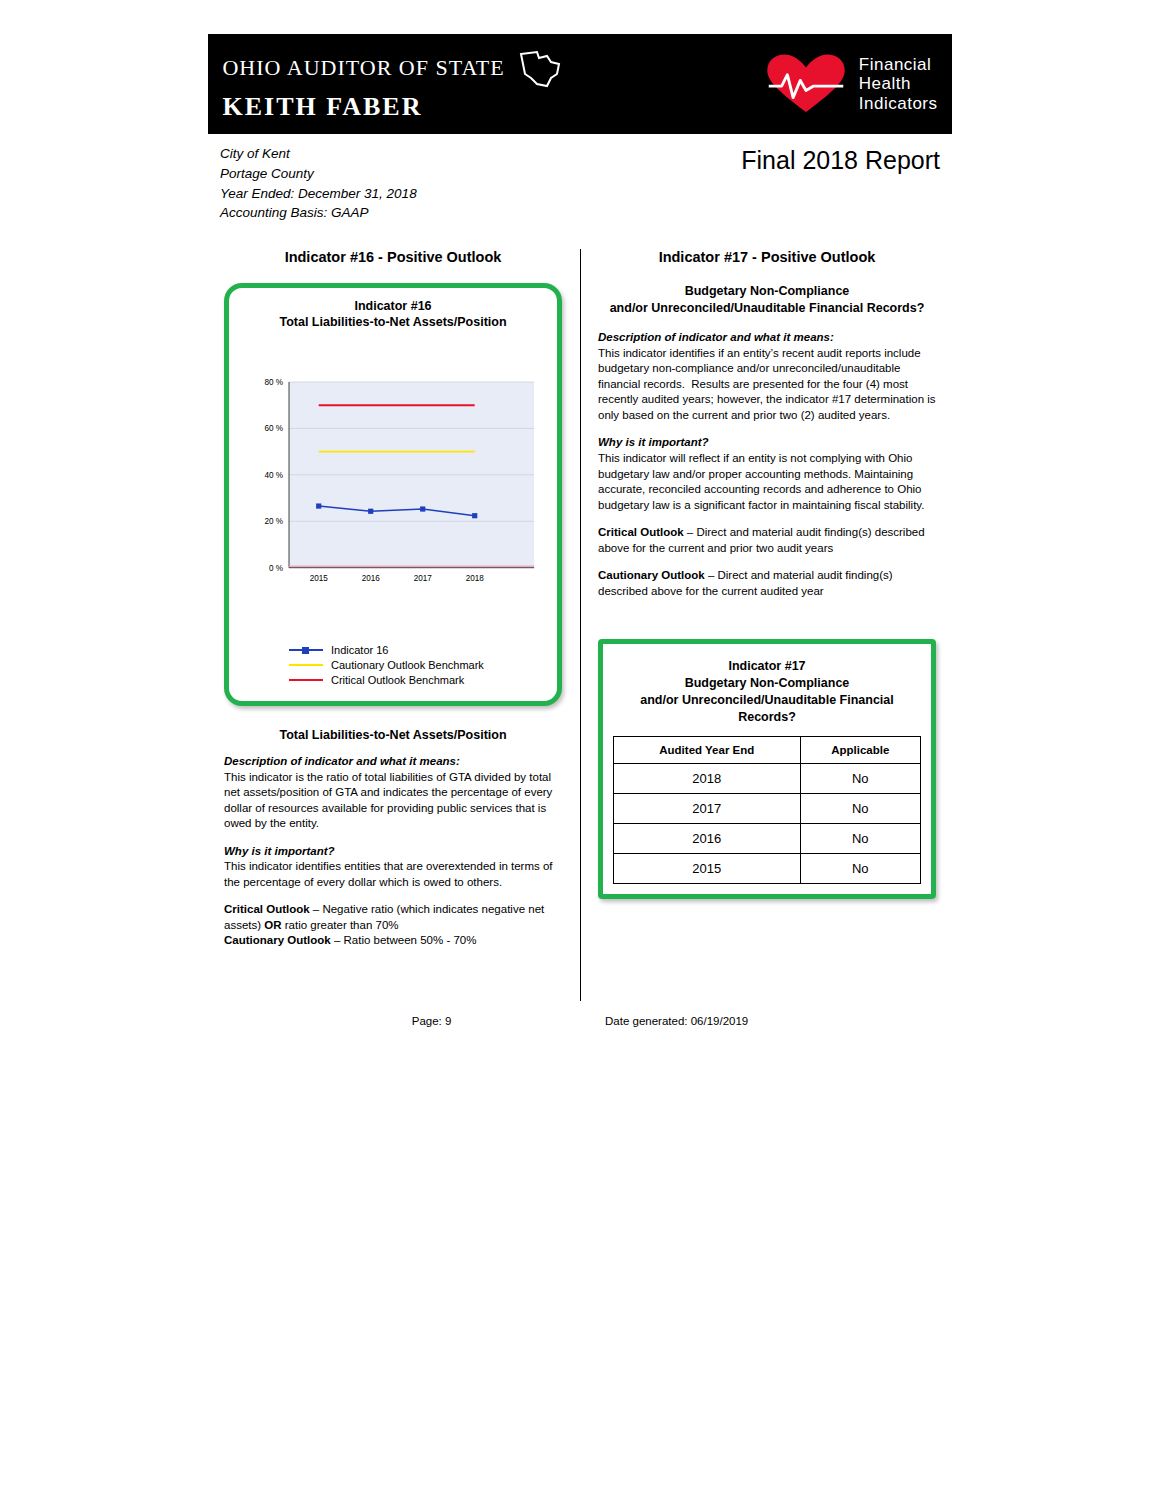OHIO AUDITOR OF STATE
KEITH FABER
Financial
Health
Indicators
City of Kent
Portage County
Year Ended: December 31, 2018
Accounting Basis: GAAP
Final 2018 Report
Indicator #16 - Positive Outlook
Indicator #16
Total Liabilities-to-Net Assets/Position
80 % 60 % 40 % 20 % 0 % 2015 2016 2017 2018
Indicator 16
Cautionary Outlook Benchmark
Critical Outlook Benchmark
Total Liabilities-to-Net Assets/Position
Description of indicator and what it means:
This indicator is the ratio of total liabilities of GTA divided by total net assets/position of GTA and indicates the percentage of every dollar of resources available for providing public services that is owed by the entity.
Why is it important?
This indicator identifies entities that are overextended in terms of the percentage of every dollar which is owed to others.
Critical Outlook – Negative ratio (which indicates negative net assets) OR ratio greater than 70%
Cautionary Outlook – Ratio between 50% - 70%
Indicator #17 - Positive Outlook
Budgetary Non-Compliance
and/or Unreconciled/Unauditable Financial Records?
Description of indicator and what it means:
This indicator identifies if an entity’s recent audit reports include budgetary non-compliance and/or unreconciled/unauditable financial records. Results are presented for the four (4) most recently audited years; however, the indicator #17 determination is only based on the current and prior two (2) audited years.
Why is it important?
This indicator will reflect if an entity is not complying with Ohio budgetary law and/or proper accounting methods. Maintaining accurate, reconciled accounting records and adherence to Ohio budgetary law is a significant factor in maintaining fiscal stability.
Critical Outlook – Direct and material audit finding(s) described above for the current and prior two audit years
Cautionary Outlook – Direct and material audit finding(s) described above for the current audited year
Indicator #17 Budgetary Non-Compliance and/or Unreconciled/Unauditable Financial Records?
| Audited Year End | Applicable |
| --- | --- |
| 2018 | No |
| 2017 | No |
| 2016 | No |
| 2015 | No |
Page: 9
Date generated: 06/19/2019